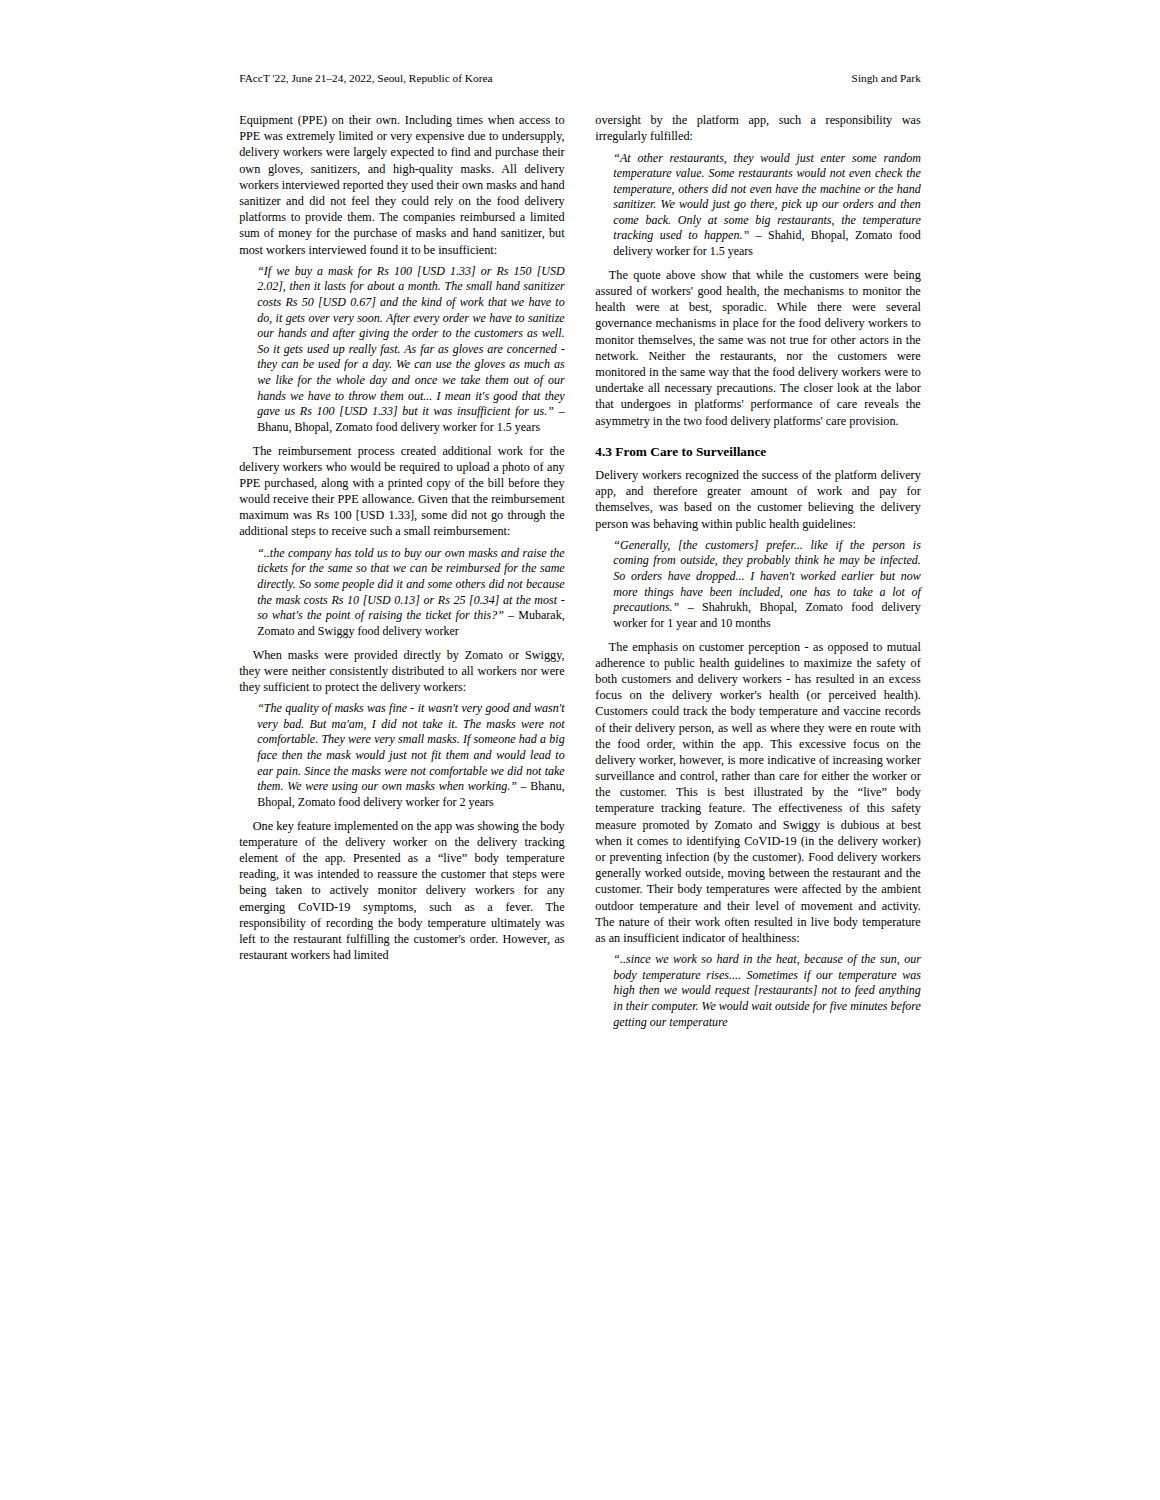FAccT '22, June 21–24, 2022, Seoul, Republic of Korea
Singh and Park
Equipment (PPE) on their own. Including times when access to PPE was extremely limited or very expensive due to undersupply, delivery workers were largely expected to find and purchase their own gloves, sanitizers, and high-quality masks. All delivery workers interviewed reported they used their own masks and hand sanitizer and did not feel they could rely on the food delivery platforms to provide them. The companies reimbursed a limited sum of money for the purchase of masks and hand sanitizer, but most workers interviewed found it to be insufficient:
“If we buy a mask for Rs 100 [USD 1.33] or Rs 150 [USD 2.02], then it lasts for about a month. The small hand sanitizer costs Rs 50 [USD 0.67] and the kind of work that we have to do, it gets over very soon. After every order we have to sanitize our hands and after giving the order to the customers as well. So it gets used up really fast. As far as gloves are concerned - they can be used for a day. We can use the gloves as much as we like for the whole day and once we take them out of our hands we have to throw them out... I mean it's good that they gave us Rs 100 [USD 1.33] but it was insufficient for us.” – Bhanu, Bhopal, Zomato food delivery worker for 1.5 years
The reimbursement process created additional work for the delivery workers who would be required to upload a photo of any PPE purchased, along with a printed copy of the bill before they would receive their PPE allowance. Given that the reimbursement maximum was Rs 100 [USD 1.33], some did not go through the additional steps to receive such a small reimbursement:
“..the company has told us to buy our own masks and raise the tickets for the same so that we can be reimbursed for the same directly. So some people did it and some others did not because the mask costs Rs 10 [USD 0.13] or Rs 25 [0.34] at the most - so what's the point of raising the ticket for this?” – Mubarak, Zomato and Swiggy food delivery worker
When masks were provided directly by Zomato or Swiggy, they were neither consistently distributed to all workers nor were they sufficient to protect the delivery workers:
“The quality of masks was fine - it wasn't very good and wasn't very bad. But ma'am, I did not take it. The masks were not comfortable. They were very small masks. If someone had a big face then the mask would just not fit them and would lead to ear pain. Since the masks were not comfortable we did not take them. We were using our own masks when working.” – Bhanu, Bhopal, Zomato food delivery worker for 2 years
One key feature implemented on the app was showing the body temperature of the delivery worker on the delivery tracking element of the app. Presented as a “live” body temperature reading, it was intended to reassure the customer that steps were being taken to actively monitor delivery workers for any emerging CoVID-19 symptoms, such as a fever. The responsibility of recording the body temperature ultimately was left to the restaurant fulfilling the customer's order. However, as restaurant workers had limited
oversight by the platform app, such a responsibility was irregularly fulfilled:
“At other restaurants, they would just enter some random temperature value. Some restaurants would not even check the temperature, others did not even have the machine or the hand sanitizer. We would just go there, pick up our orders and then come back. Only at some big restaurants, the temperature tracking used to happen.” – Shahid, Bhopal, Zomato food delivery worker for 1.5 years
The quote above show that while the customers were being assured of workers' good health, the mechanisms to monitor the health were at best, sporadic. While there were several governance mechanisms in place for the food delivery workers to monitor themselves, the same was not true for other actors in the network. Neither the restaurants, nor the customers were monitored in the same way that the food delivery workers were to undertake all necessary precautions. The closer look at the labor that undergoes in platforms' performance of care reveals the asymmetry in the two food delivery platforms' care provision.
4.3 From Care to Surveillance
Delivery workers recognized the success of the platform delivery app, and therefore greater amount of work and pay for themselves, was based on the customer believing the delivery person was behaving within public health guidelines:
“Generally, [the customers] prefer... like if the person is coming from outside, they probably think he may be infected. So orders have dropped... I haven't worked earlier but now more things have been included, one has to take a lot of precautions.” – Shahrukh, Bhopal, Zomato food delivery worker for 1 year and 10 months
The emphasis on customer perception - as opposed to mutual adherence to public health guidelines to maximize the safety of both customers and delivery workers - has resulted in an excess focus on the delivery worker's health (or perceived health). Customers could track the body temperature and vaccine records of their delivery person, as well as where they were en route with the food order, within the app. This excessive focus on the delivery worker, however, is more indicative of increasing worker surveillance and control, rather than care for either the worker or the customer. This is best illustrated by the “live” body temperature tracking feature. The effectiveness of this safety measure promoted by Zomato and Swiggy is dubious at best when it comes to identifying CoVID-19 (in the delivery worker) or preventing infection (by the customer). Food delivery workers generally worked outside, moving between the restaurant and the customer. Their body temperatures were affected by the ambient outdoor temperature and their level of movement and activity. The nature of their work often resulted in live body temperature as an insufficient indicator of healthiness:
“..since we work so hard in the heat, because of the sun, our body temperature rises.... Sometimes if our temperature was high then we would request [restaurants] not to feed anything in their computer. We would wait outside for five minutes before getting our temperature